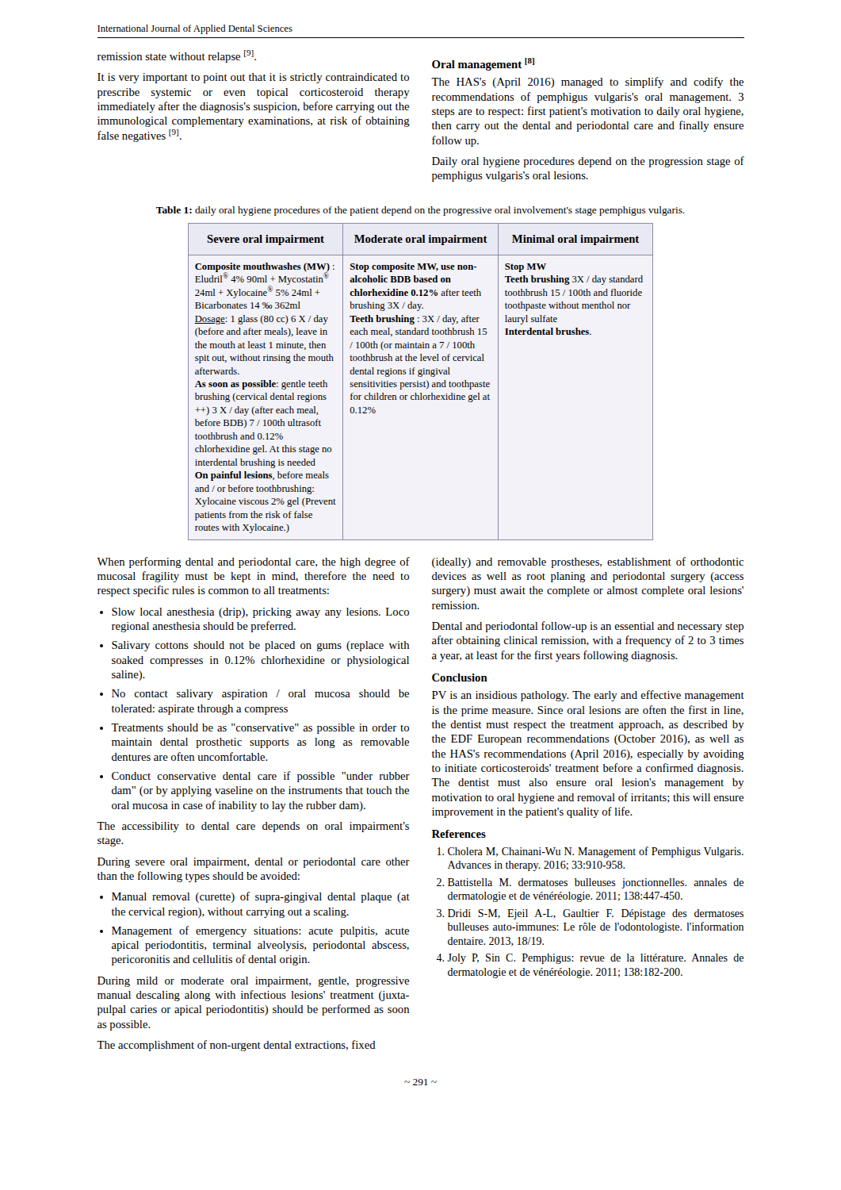International Journal of Applied Dental Sciences
remission state without relapse [9].
It is very important to point out that it is strictly contraindicated to prescribe systemic or even topical corticosteroid therapy immediately after the diagnosis's suspicion, before carrying out the immunological complementary examinations, at risk of obtaining false negatives [9].
Oral management [8]
The HAS's (April 2016) managed to simplify and codify the recommendations of pemphigus vulgaris's oral management. 3 steps are to respect: first patient's motivation to daily oral hygiene, then carry out the dental and periodontal care and finally ensure follow up.
Daily oral hygiene procedures depend on the progression stage of pemphigus vulgaris's oral lesions.
Table 1: daily oral hygiene procedures of the patient depend on the progressive oral involvement's stage pemphigus vulgaris.
| Severe oral impairment | Moderate oral impairment | Minimal oral impairment |
| --- | --- | --- |
| Composite mouthwashes (MW) : Eludril ® 4% 90ml + Mycostatin ® 24ml + Xylocaine ® 5% 24ml + Bicarbonates 14 ‰ 362ml Dosage : 1 glass (80 cc) 6 X / day (before and after meals), leave in the mouth at least 1 minute, then spit out, without rinsing the mouth afterwards. As soon as possible : gentle teeth brushing (cervical dental regions ++) 3 X / day (after each meal, before BDB) 7 / 100th ultrasoft toothbrush and 0.12% chlorhexidine gel. At this stage no interdental brushing is needed On painful lesions , before meals and / or before toothbrushing: Xylocaine viscous 2% gel (Prevent patients from the risk of false routes with Xylocaine.) | Stop composite MW, use non-alcoholic BDB based on chlorhexidine 0.12% after teeth brushing 3X / day. Teeth brushing : 3X / day, after each meal, standard toothbrush 15 / 100th (or maintain a 7 / 100th toothbrush at the level of cervical dental regions if gingival sensitivities persist) and toothpaste for children or chlorhexidine gel at 0.12% | Stop MW Teeth brushing 3X / day standard toothbrush 15 / 100th and fluoride toothpaste without menthol nor lauryl sulfate Interdental brushes . |
When performing dental and periodontal care, the high degree of mucosal fragility must be kept in mind, therefore the need to respect specific rules is common to all treatments:
Slow local anesthesia (drip), pricking away any lesions. Loco regional anesthesia should be preferred.
Salivary cottons should not be placed on gums (replace with soaked compresses in 0.12% chlorhexidine or physiological saline).
No contact salivary aspiration / oral mucosa should be tolerated: aspirate through a compress
Treatments should be as "conservative" as possible in order to maintain dental prosthetic supports as long as removable dentures are often uncomfortable.
Conduct conservative dental care if possible "under rubber dam" (or by applying vaseline on the instruments that touch the oral mucosa in case of inability to lay the rubber dam).
The accessibility to dental care depends on oral impairment's stage.
During severe oral impairment, dental or periodontal care other than the following types should be avoided:
Manual removal (curette) of supra-gingival dental plaque (at the cervical region), without carrying out a scaling.
Management of emergency situations: acute pulpitis, acute apical periodontitis, terminal alveolysis, periodontal abscess, pericoronitis and cellulitis of dental origin.
During mild or moderate oral impairment, gentle, progressive manual descaling along with infectious lesions' treatment (juxta-pulpal caries or apical periodontitis) should be performed as soon as possible.
The accomplishment of non-urgent dental extractions, fixed
(ideally) and removable prostheses, establishment of orthodontic devices as well as root planing and periodontal surgery (access surgery) must await the complete or almost complete oral lesions' remission.
Dental and periodontal follow-up is an essential and necessary step after obtaining clinical remission, with a frequency of 2 to 3 times a year, at least for the first years following diagnosis.
Conclusion
PV is an insidious pathology. The early and effective management is the prime measure. Since oral lesions are often the first in line, the dentist must respect the treatment approach, as described by the EDF European recommendations (October 2016), as well as the HAS's recommendations (April 2016), especially by avoiding to initiate corticosteroids' treatment before a confirmed diagnosis. The dentist must also ensure oral lesion's management by motivation to oral hygiene and removal of irritants; this will ensure improvement in the patient's quality of life.
References
Cholera M, Chainani-Wu N. Management of Pemphigus Vulgaris. Advances in therapy. 2016; 33:910-958.
Battistella M. dermatoses bulleuses jonctionnelles. annales de dermatologie et de vénéréologie. 2011; 138:447-450.
Dridi S-M, Ejeil A-L, Gaultier F. Dépistage des dermatoses bulleuses auto-immunes: Le rôle de l'odontologiste. l'information dentaire. 2013, 18/19.
Joly P, Sin C. Pemphigus: revue de la littérature. Annales de dermatologie et de vénéréologie. 2011; 138:182-200.
~ 291 ~